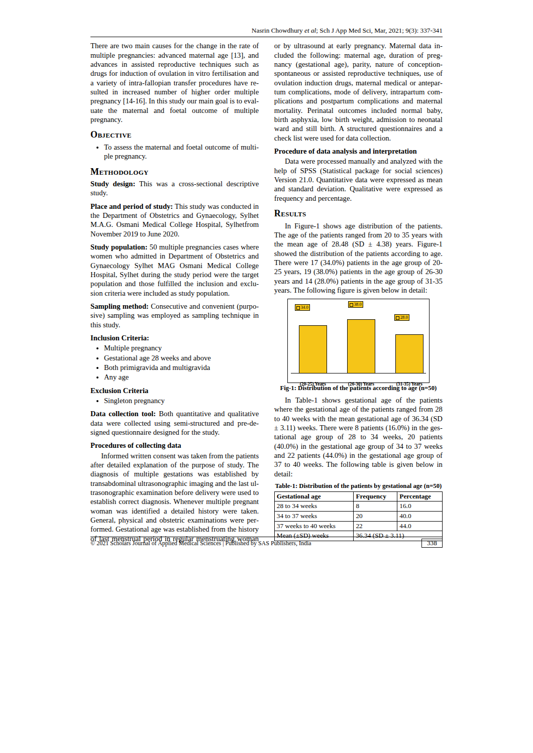Nasrin Chowdhury et al; Sch J App Med Sci, Mar, 2021; 9(3): 337-341
There are two main causes for the change in the rate of multiple pregnancies: advanced maternal age [13], and advances in assisted reproductive techniques such as drugs for induction of ovulation in vitro fertilisation and a variety of intra-fallopian transfer procedures have resulted in increased number of higher order multiple pregnancy [14-16]. In this study our main goal is to evaluate the maternal and foetal outcome of multiple pregnancy.
Objective
To assess the maternal and foetal outcome of multiple pregnancy.
Methodology
Study design: This was a cross-sectional descriptive study.
Place and period of study: This study was conducted in the Department of Obstetrics and Gynaecology, Sylhet M.A.G. Osmani Medical College Hospital, Sylhetfrom November 2019 to June 2020.
Study population: 50 multiple pregnancies cases where women who admitted in Department of Obstetrics and Gynaecology Sylhet MAG Osmani Medical College Hospital, Sylhet during the study period were the target population and those fulfilled the inclusion and exclusion criteria were included as study population.
Sampling method: Consecutive and convenient (purposive) sampling was employed as sampling technique in this study.
Inclusion Criteria:
Multiple pregnancy
Gestational age 28 weeks and above
Both primigravida and multigravida
Any age
Exclusion Criteria
Singleton pregnancy
Data collection tool: Both quantitative and qualitative data were collected using semi-structured and pre-designed questionnaire designed for the study.
Procedures of collecting data
Informed written consent was taken from the patients after detailed explanation of the purpose of study. The diagnosis of multiple gestations was established by transabdominal ultrasonographic imaging and the last ultrasonographic examination before delivery were used to establish correct diagnosis. Whenever multiple pregnant woman was identified a detailed history were taken. General, physical and obstetric examinations were performed. Gestational age was established from the history of last menstrual period in regular menstruating woman or by ultrasound at early pregnancy. Maternal data included the following: maternal age, duration of pregnancy (gestational age), parity, nature of conception-spontaneous or assisted reproductive techniques, use of ovulation induction drugs, maternal medical or antepartum complications, mode of delivery, intrapartum complications and postpartum complications and maternal mortality. Perinatal outcomes included normal baby, birth asphyxia, low birth weight, admission to neonatal ward and still birth. A structured questionnaires and a check list were used for data collection.
Procedure of data analysis and interpretation
Data were processed manually and analyzed with the help of SPSS (Statistical package for social sciences) Version 21.0. Quantitative data were expressed as mean and standard deviation. Qualitative were expressed as frequency and percentage.
Results
In Figure-1 shows age distribution of the patients. The age of the patients ranged from 20 to 35 years with the mean age of 28.48 (SD ± 4.38) years. Figure-1 showed the distribution of the patients according to age. There were 17 (34.0%) patients in the age group of 20-25 years, 19 (38.0%) patients in the age group of 26-30 years and 14 (28.0%) patients in the age group of 31-35 years. The following figure is given below in detail:
34.0
38.0
28.0
(20-25) Years (26-30) Years (31-35) Years
Fig-1: Distribution of the patients according to age (n=50)
In Table-1 shows gestational age of the patients where the gestational age of the patients ranged from 28 to 40 weeks with the mean gestational age of 36.34 (SD ± 3.11) weeks. There were 8 patients (16.0%) in the gestational age group of 28 to 34 weeks, 20 patients (40.0%) in the gestational age group of 34 to 37 weeks and 22 patients (44.0%) in the gestational age group of 37 to 40 weeks. The following table is given below in detail:
Table-1: Distribution of the patients by gestational age (n=50)
| Gestational age | Frequency | Percentage |
| --- | --- | --- |
| 28 to 34 weeks | 8 | 16.0 |
| 34 to 37 weeks | 20 | 40.0 |
| 37 weeks to 40 weeks | 22 | 44.0 |
| Mean (±SD) weeks | 36.34 (SD ± 3.11) |
© 2021 Scholars Journal of Applied Medical Sciences | Published by SAS Publishers, India
338